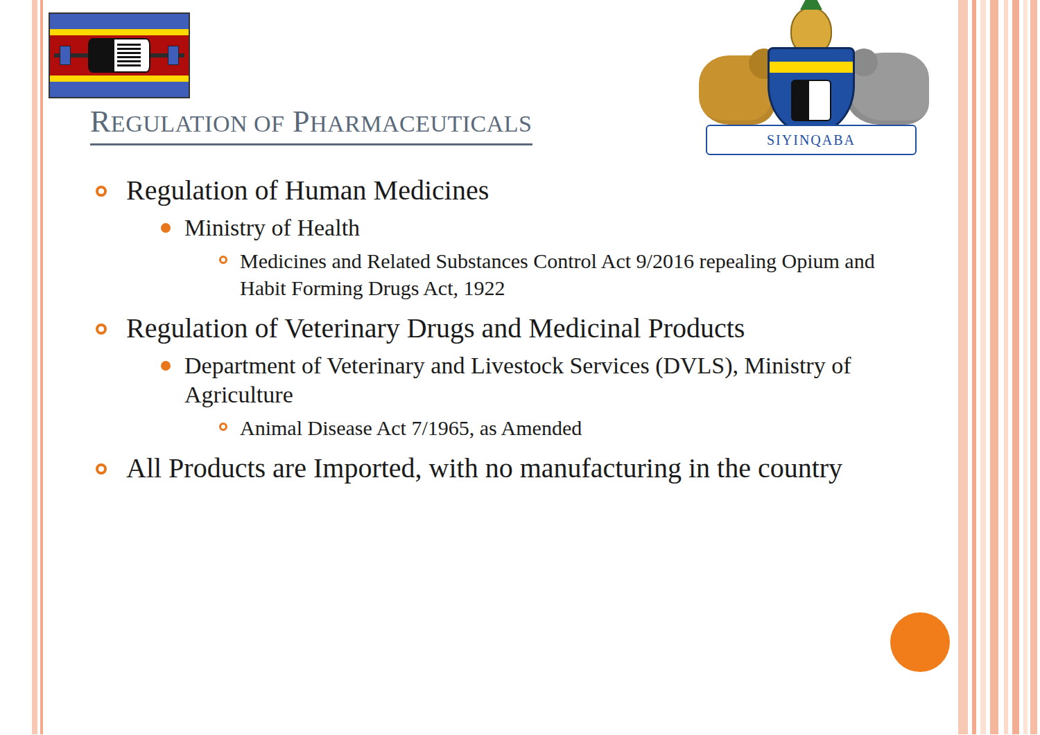SIYINQABA
REGULATION OF PHARMACEUTICALS
Regulation of Human Medicines
Ministry of Health
Medicines and Related Substances Control Act 9/2016 repealing Opium and Habit Forming Drugs Act, 1922
Regulation of Veterinary Drugs and Medicinal Products
Department of Veterinary and Livestock Services (DVLS), Ministry of Agriculture
Animal Disease Act 7/1965, as Amended
All Products are Imported, with no manufacturing in the country